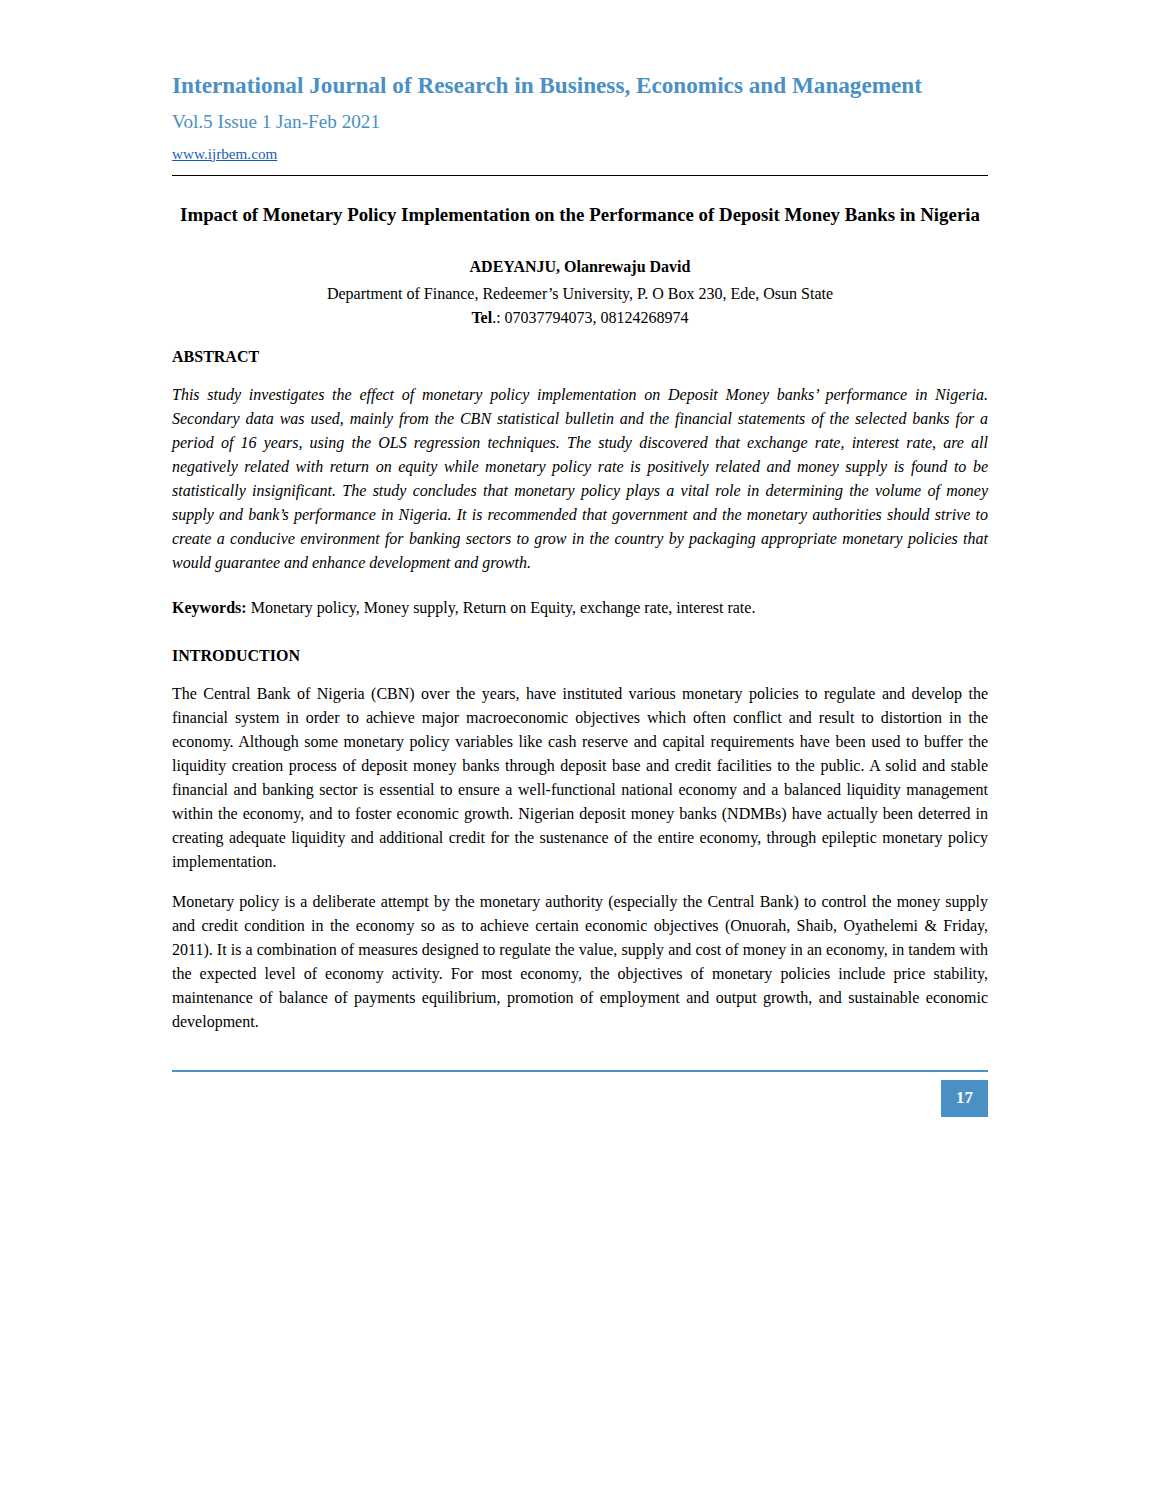International Journal of Research in Business, Economics and Management
Vol.5 Issue 1 Jan-Feb 2021
www.ijrbem.com
Impact of Monetary Policy Implementation on the Performance of Deposit Money Banks in Nigeria
ADEYANJU, Olanrewaju David
Department of Finance, Redeemer’s University, P. O Box 230, Ede, Osun State
Tel.: 07037794073, 08124268974
Abstract
This study investigates the effect of monetary policy implementation on Deposit Money banks’ performance in Nigeria. Secondary data was used, mainly from the CBN statistical bulletin and the financial statements of the selected banks for a period of 16 years, using the OLS regression techniques. The study discovered that exchange rate, interest rate, are all negatively related with return on equity while monetary policy rate is positively related and money supply is found to be statistically insignificant. The study concludes that monetary policy plays a vital role in determining the volume of money supply and bank’s performance in Nigeria. It is recommended that government and the monetary authorities should strive to create a conducive environment for banking sectors to grow in the country by packaging appropriate monetary policies that would guarantee and enhance development and growth.
Keywords: Monetary policy, Money supply, Return on Equity, exchange rate, interest rate.
Introduction
The Central Bank of Nigeria (CBN) over the years, have instituted various monetary policies to regulate and develop the financial system in order to achieve major macroeconomic objectives which often conflict and result to distortion in the economy. Although some monetary policy variables like cash reserve and capital requirements have been used to buffer the liquidity creation process of deposit money banks through deposit base and credit facilities to the public. A solid and stable financial and banking sector is essential to ensure a well-functional national economy and a balanced liquidity management within the economy, and to foster economic growth. Nigerian deposit money banks (NDMBs) have actually been deterred in creating adequate liquidity and additional credit for the sustenance of the entire economy, through epileptic monetary policy implementation.
Monetary policy is a deliberate attempt by the monetary authority (especially the Central Bank) to control the money supply and credit condition in the economy so as to achieve certain economic objectives (Onuorah, Shaib, Oyathelemi & Friday, 2011). It is a combination of measures designed to regulate the value, supply and cost of money in an economy, in tandem with the expected level of economy activity. For most economy, the objectives of monetary policies include price stability, maintenance of balance of payments equilibrium, promotion of employment and output growth, and sustainable economic development.
17